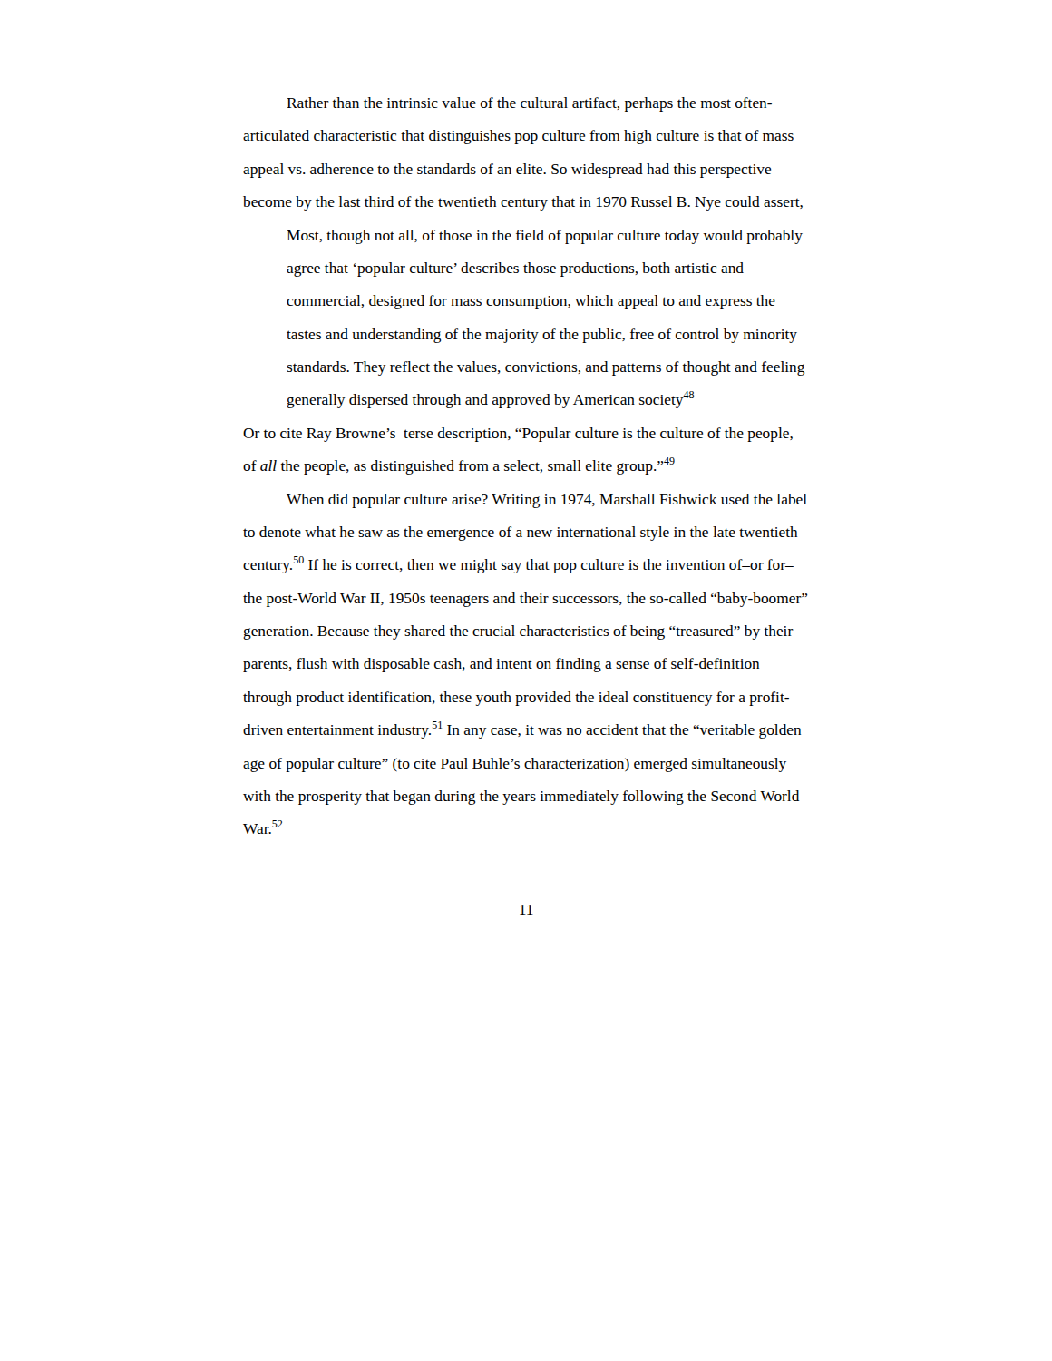Rather than the intrinsic value of the cultural artifact, perhaps the most often-articulated characteristic that distinguishes pop culture from high culture is that of mass appeal vs. adherence to the standards of an elite. So widespread had this perspective become by the last third of the twentieth century that in 1970 Russel B. Nye could assert,
Most, though not all, of those in the field of popular culture today would probably agree that ‘popular culture’ describes those productions, both artistic and commercial, designed for mass consumption, which appeal to and express the tastes and understanding of the majority of the public, free of control by minority standards. They reflect the values, convictions, and patterns of thought and feeling generally dispersed through and approved by American society48
Or to cite Ray Browne’s terse description, “Popular culture is the culture of the people, of all the people, as distinguished from a select, small elite group.”49
When did popular culture arise? Writing in 1974, Marshall Fishwick used the label to denote what he saw as the emergence of a new international style in the late twentieth century.50 If he is correct, then we might say that pop culture is the invention of–or for–the post-World War II, 1950s teenagers and their successors, the so-called “baby-boomer” generation. Because they shared the crucial characteristics of being “treasured” by their parents, flush with disposable cash, and intent on finding a sense of self-definition through product identification, these youth provided the ideal constituency for a profit-driven entertainment industry.51 In any case, it was no accident that the “veritable golden age of popular culture” (to cite Paul Buhle’s characterization) emerged simultaneously with the prosperity that began during the years immediately following the Second World War.52
11